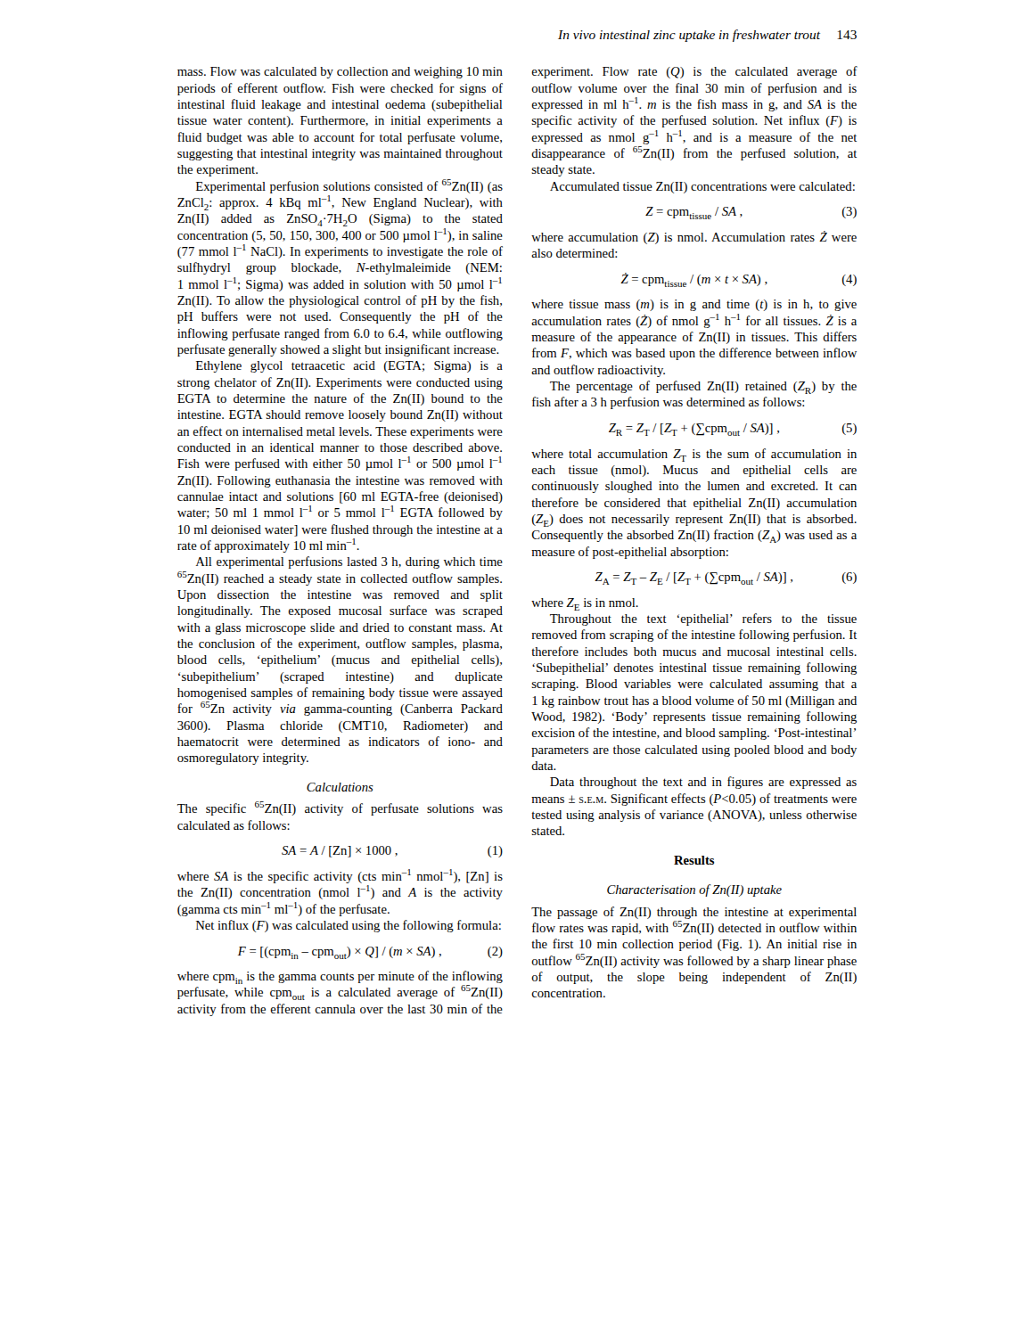In vivo intestinal zinc uptake in freshwater trout 143
mass. Flow was calculated by collection and weighing 10 min periods of efferent outflow. Fish were checked for signs of intestinal fluid leakage and intestinal oedema (subepithelial tissue water content). Furthermore, in initial experiments a fluid budget was able to account for total perfusate volume, suggesting that intestinal integrity was maintained throughout the experiment.
Experimental perfusion solutions consisted of 65Zn(II) (as ZnCl2: approx. 4 kBq ml–1, New England Nuclear), with Zn(II) added as ZnSO4·7H2O (Sigma) to the stated concentration (5, 50, 150, 300, 400 or 500 µmol l–1), in saline (77 mmol l–1 NaCl). In experiments to investigate the role of sulfhydryl group blockade, N-ethylmaleimide (NEM: 1 mmol l–1; Sigma) was added in solution with 50 µmol l–1 Zn(II). To allow the physiological control of pH by the fish, pH buffers were not used. Consequently the pH of the inflowing perfusate ranged from 6.0 to 6.4, while outflowing perfusate generally showed a slight but insignificant increase.
Ethylene glycol tetraacetic acid (EGTA; Sigma) is a strong chelator of Zn(II). Experiments were conducted using EGTA to determine the nature of the Zn(II) bound to the intestine. EGTA should remove loosely bound Zn(II) without an effect on internalised metal levels. These experiments were conducted in an identical manner to those described above. Fish were perfused with either 50 µmol l–1 or 500 µmol l–1 Zn(II). Following euthanasia the intestine was removed with cannulae intact and solutions [60 ml EGTA-free (deionised) water; 50 ml 1 mmol l–1 or 5 mmol l–1 EGTA followed by 10 ml deionised water] were flushed through the intestine at a rate of approximately 10 ml min–1.
All experimental perfusions lasted 3 h, during which time 65Zn(II) reached a steady state in collected outflow samples. Upon dissection the intestine was removed and split longitudinally. The exposed mucosal surface was scraped with a glass microscope slide and dried to constant mass. At the conclusion of the experiment, outflow samples, plasma, blood cells, ‘epithelium’ (mucus and epithelial cells), ‘subepithelium’ (scraped intestine) and duplicate homogenised samples of remaining body tissue were assayed for 65Zn activity via gamma-counting (Canberra Packard 3600). Plasma chloride (CMT10, Radiometer) and haematocrit were determined as indicators of iono- and osmoregulatory integrity.
Calculations
The specific 65Zn(II) activity of perfusate solutions was calculated as follows:
SA = A / [Zn] × 1000 ,(1)
where SA is the specific activity (cts min–1 nmol–1), [Zn] is the Zn(II) concentration (nmol l–1) and A is the activity (gamma cts min–1 ml–1) of the perfusate.
Net influx (F) was calculated using the following formula:
F = [(cpmin – cpmout) × Q] / (m × SA) ,(2)
where cpmin is the gamma counts per minute of the inflowing perfusate, while cpmout is a calculated average of 65Zn(II) activity from the efferent cannula over the last 30 min of the experiment. Flow rate (Q) is the calculated average of outflow volume over the final 30 min of perfusion and is expressed in ml h–1. m is the fish mass in g, and SA is the specific activity of the perfused solution. Net influx (F) is expressed as nmol g–1 h–1, and is a measure of the net disappearance of 65Zn(II) from the perfused solution, at steady state.
Accumulated tissue Zn(II) concentrations were calculated:
Z = cpmtissue / SA ,(3)
where accumulation (Z) is nmol. Accumulation rates Ż were also determined:
Ż = cpmtissue / (m × t × SA) ,(4)
where tissue mass (m) is in g and time (t) is in h, to give accumulation rates (Ż) of nmol g–1 h–1 for all tissues. Ż is a measure of the appearance of Zn(II) in tissues. This differs from F, which was based upon the difference between inflow and outflow radioactivity.
The percentage of perfused Zn(II) retained (ZR) by the fish after a 3 h perfusion was determined as follows:
ZR = ZT / [ZT + (∑cpmout / SA)] ,(5)
where total accumulation ZT is the sum of accumulation in each tissue (nmol). Mucus and epithelial cells are continuously sloughed into the lumen and excreted. It can therefore be considered that epithelial Zn(II) accumulation (ZE) does not necessarily represent Zn(II) that is absorbed. Consequently the absorbed Zn(II) fraction (ZA) was used as a measure of post-epithelial absorption:
ZA = ZT – ZE / [ZT + (∑cpmout / SA)] ,(6)
where ZE is in nmol.
Throughout the text ‘epithelial’ refers to the tissue removed from scraping of the intestine following perfusion. It therefore includes both mucus and mucosal intestinal cells. ‘Subepithelial’ denotes intestinal tissue remaining following scraping. Blood variables were calculated assuming that a 1 kg rainbow trout has a blood volume of 50 ml (Milligan and Wood, 1982). ‘Body’ represents tissue remaining following excision of the intestine, and blood sampling. ‘Post-intestinal’ parameters are those calculated using pooled blood and body data.
Data throughout the text and in figures are expressed as means ± s.e.m. Significant effects (P<0.05) of treatments were tested using analysis of variance (ANOVA), unless otherwise stated.
Results
Characterisation of Zn(II) uptake
The passage of Zn(II) through the intestine at experimental flow rates was rapid, with 65Zn(II) detected in outflow within the first 10 min collection period (Fig. 1). An initial rise in outflow 65Zn(II) activity was followed by a sharp linear phase of output, the slope being independent of Zn(II) concentration.